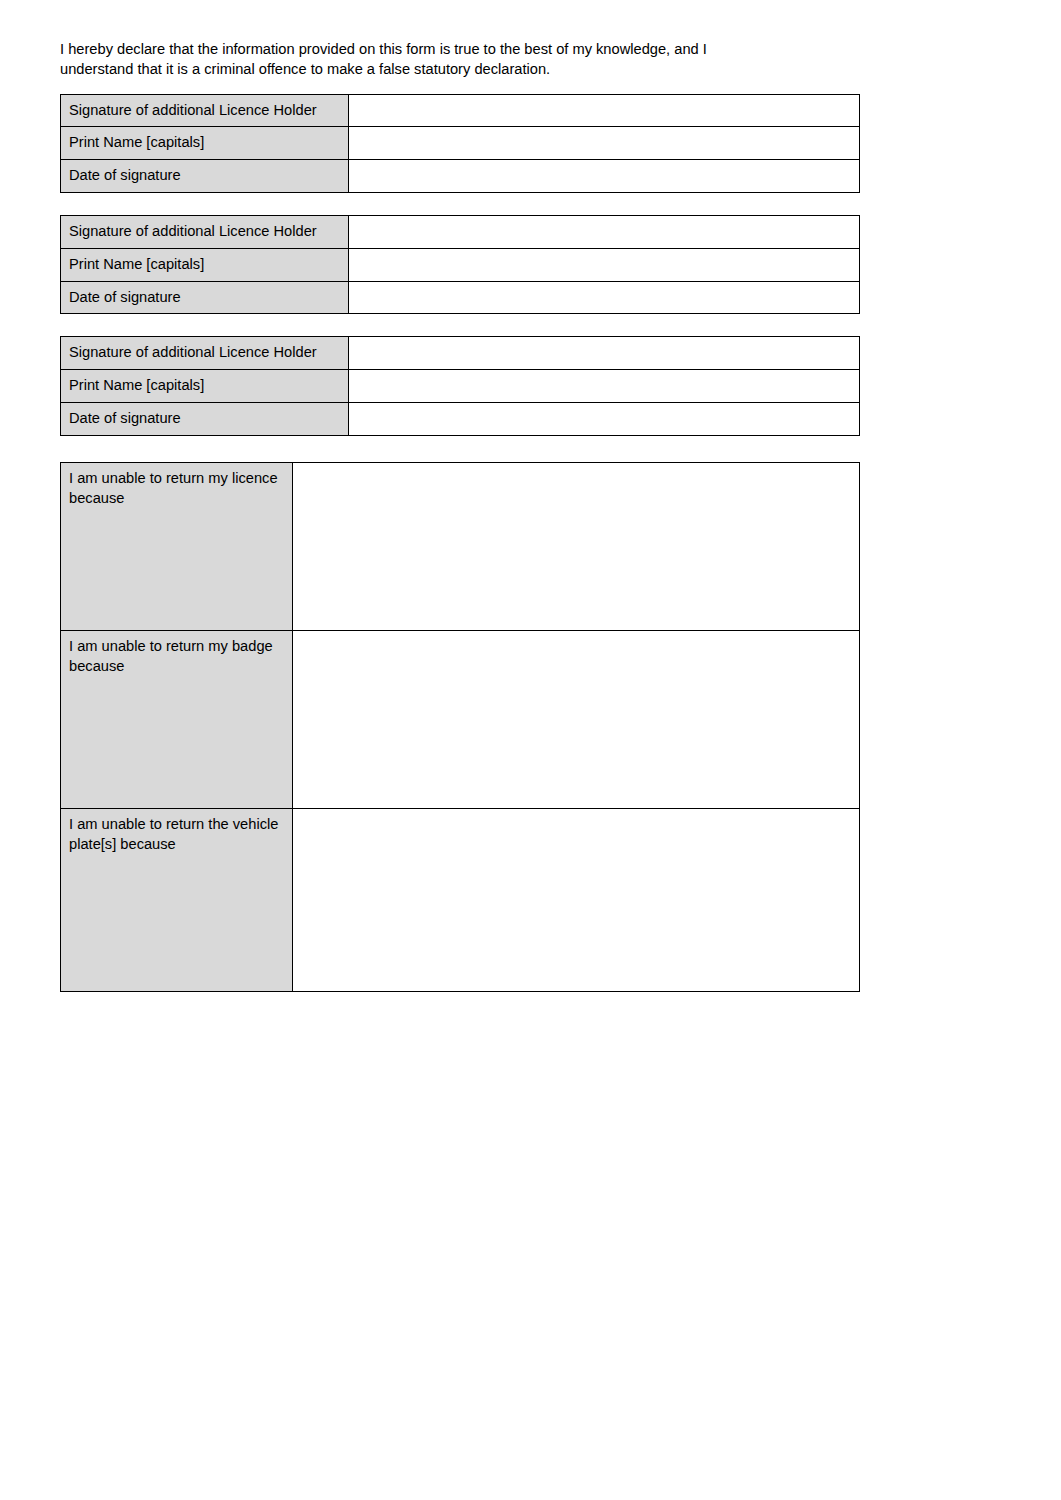I hereby declare that the information provided on this form is true to the best of my knowledge, and I understand that it is a criminal offence to make a false statutory declaration.
| Signature of additional Licence Holder | |
| Print Name [capitals] | |
| Date of signature | |
| Signature of additional Licence Holder | |
| Print Name [capitals] | |
| Date of signature | |
| Signature of additional Licence Holder | |
| Print Name [capitals] | |
| Date of signature | |
| I am unable to return my licence because | |
| I am unable to return my badge because | |
| I am unable to return the vehicle plate[s] because | |